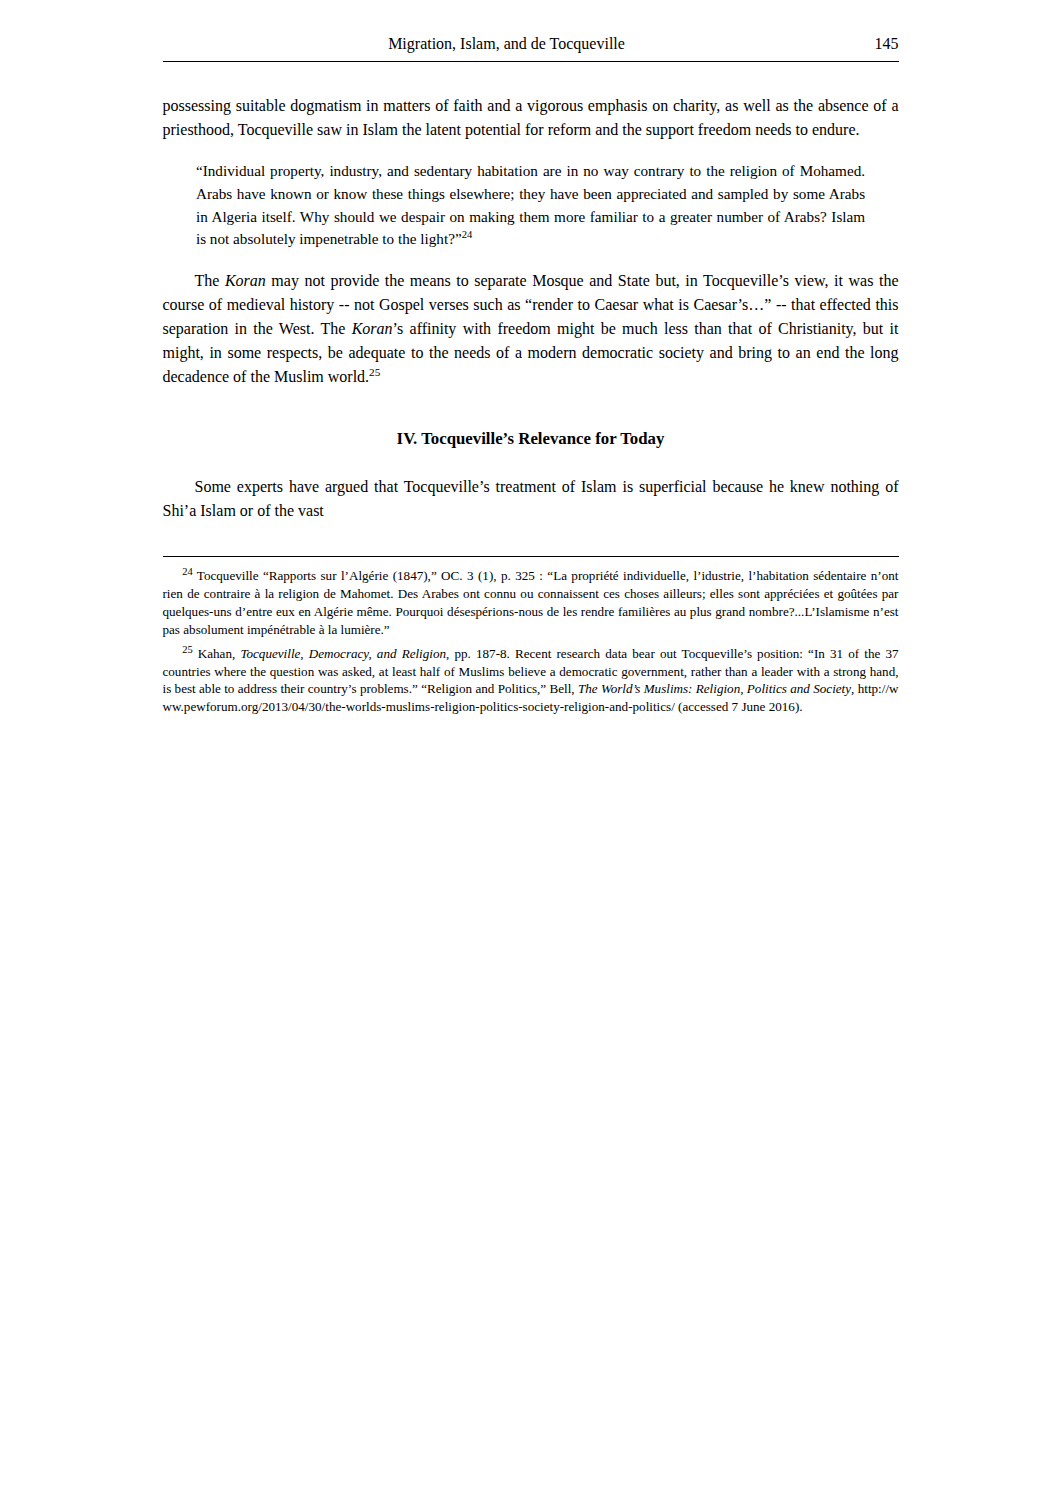Migration, Islam, and de Tocqueville 145
possessing suitable dogmatism in matters of faith and a vigorous emphasis on charity, as well as the absence of a priesthood, Tocqueville saw in Islam the latent potential for reform and the support freedom needs to endure.
“Individual property, industry, and sedentary habitation are in no way contrary to the religion of Mohamed. Arabs have known or know these things elsewhere; they have been appreciated and sampled by some Arabs in Algeria itself. Why should we despair on making them more familiar to a greater number of Arabs? Islam is not absolutely impenetrable to the light?”24
The Koran may not provide the means to separate Mosque and State but, in Tocqueville’s view, it was the course of medieval history -- not Gospel verses such as “render to Caesar what is Caesar’s…” -- that effected this separation in the West. The Koran’s affinity with freedom might be much less than that of Christianity, but it might, in some respects, be adequate to the needs of a modern democratic society and bring to an end the long decadence of the Muslim world.25
IV. Tocqueville’s Relevance for Today
Some experts have argued that Tocqueville’s treatment of Islam is superficial because he knew nothing of Shi’a Islam or of the vast
24 Tocqueville “Rapports sur l’Algérie (1847),” OC. 3 (1), p. 325 : “La propriété individuelle, l’idustrie, l’habitation sédentaire n’ont rien de contraire à la religion de Mahomet. Des Arabes ont connu ou connaissent ces choses ailleurs; elles sont appréciées et goûtées par quelques-uns d’entre eux en Algérie même. Pourquoi désespérions-nous de les rendre familières au plus grand nombre?...L’Islamisme n’est pas absolument impénétrable à la lumière.”
25 Kahan, Tocqueville, Democracy, and Religion, pp. 187-8. Recent research data bear out Tocqueville’s position: “In 31 of the 37 countries where the question was asked, at least half of Muslims believe a democratic government, rather than a leader with a strong hand, is best able to address their country’s problems.” “Religion and Politics,” Bell, The World’s Muslims: Religion, Politics and Society, http://www.pewforum.org/2013/04/30/the-worlds-muslims-religion-politics-society-religion-and-politics/ (accessed 7 June 2016).